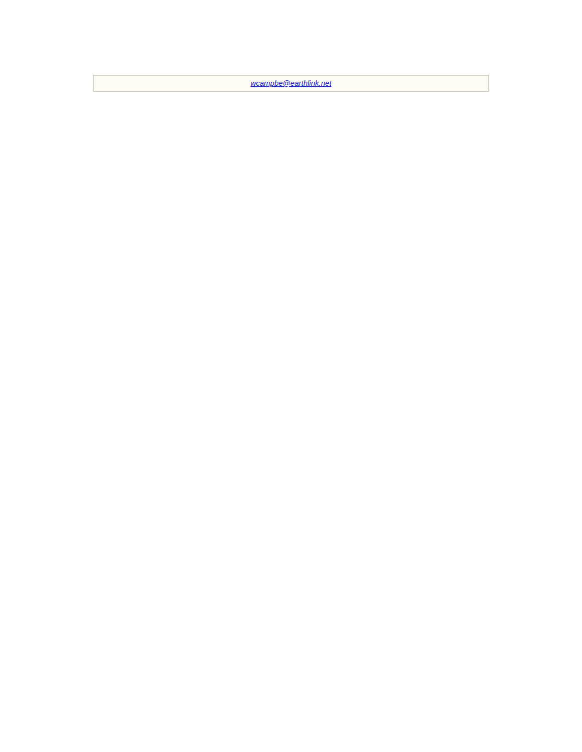wcampbe@earthlink.net